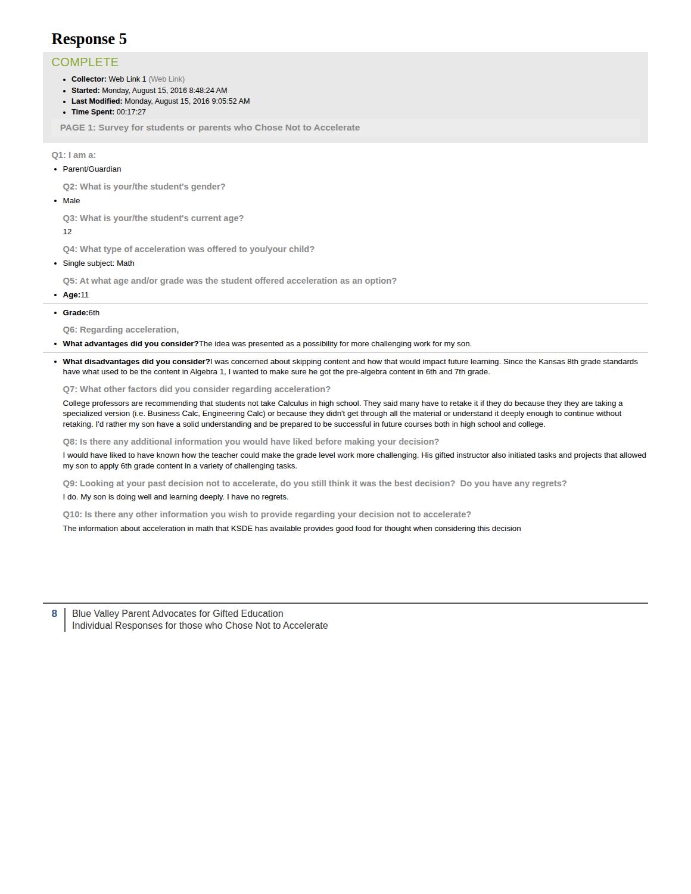Response 5
COMPLETE
Collector: Web Link 1 (Web Link)
Started: Monday, August 15, 2016 8:48:24 AM
Last Modified: Monday, August 15, 2016 9:05:52 AM
Time Spent: 00:17:27
PAGE 1: Survey for students or parents who Chose Not to Accelerate
Q1: I am a:
Parent/Guardian
Q2: What is your/the student's gender?
Male
Q3: What is your/the student's current age?
12
Q4: What type of acceleration was offered to you/your child?
Single subject: Math
Q5: At what age and/or grade was the student offered acceleration as an option?
Age: 11
Grade: 6th
Q6: Regarding acceleration,
What advantages did you consider?The idea was presented as a possibility for more challenging work for my son.
What disadvantages did you consider?I was concerned about skipping content and how that would impact future learning. Since the Kansas 8th grade standards have what used to be the content in Algebra 1, I wanted to make sure he got the pre-algebra content in 6th and 7th grade.
Q7: What other factors did you consider regarding acceleration?
College professors are recommending that students not take Calculus in high school. They said many have to retake it if they do because they they are taking a specialized version (i.e. Business Calc, Engineering Calc) or because they didn't get through all the material or understand it deeply enough to continue without retaking. I'd rather my son have a solid understanding and be prepared to be successful in future courses both in high school and college.
Q8: Is there any additional information you would have liked before making your decision?
I would have liked to have known how the teacher could make the grade level work more challenging. His gifted instructor also initiated tasks and projects that allowed my son to apply 6th grade content in a variety of challenging tasks.
Q9: Looking at your past decision not to accelerate, do you still think it was the best decision? Do you have any regrets?
I do. My son is doing well and learning deeply. I have no regrets.
Q10: Is there any other information you wish to provide regarding your decision not to accelerate?
The information about acceleration in math that KSDE has available provides good food for thought when considering this decision
8
Blue Valley Parent Advocates for Gifted Education
Individual Responses for those who Chose Not to Accelerate